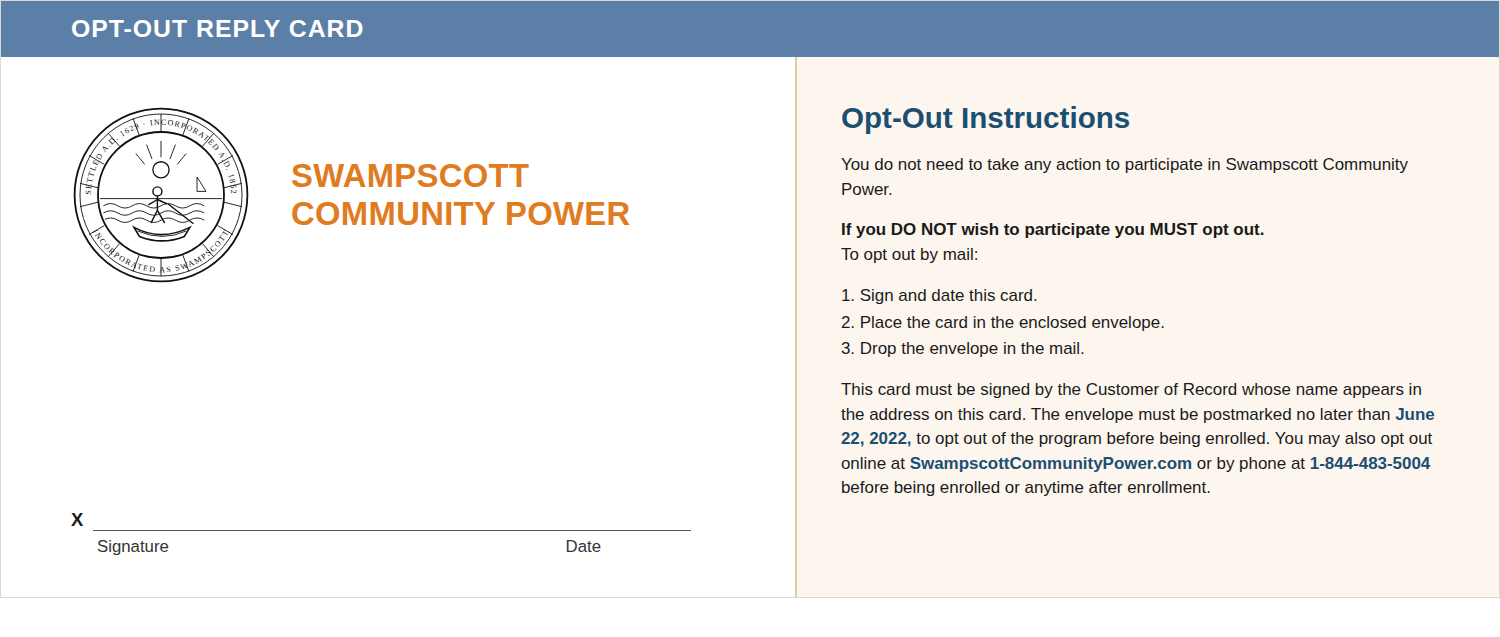Opt-Out Reply Card
SETTLED A.D. 1629 · INCORPORATED A.D. 1852 INCORPORATED AS SWAMPSCOTT
Swampscott
Community Power
X
Signature Date
Opt-Out Instructions
You do not need to take any action to participate in Swampscott Community Power.
If you DO NOT wish to participate you MUST opt out.
To opt out by mail:
1. Sign and date this card.
2. Place the card in the enclosed envelope.
3. Drop the envelope in the mail.
This card must be signed by the Customer of Record whose name appears in the address on this card. The envelope must be postmarked no later than June 22, 2022, to opt out of the program before being enrolled. You may also opt out online at SwampscottCommunityPower.com or by phone at 1-844-483-5004 before being enrolled or anytime after enrollment.